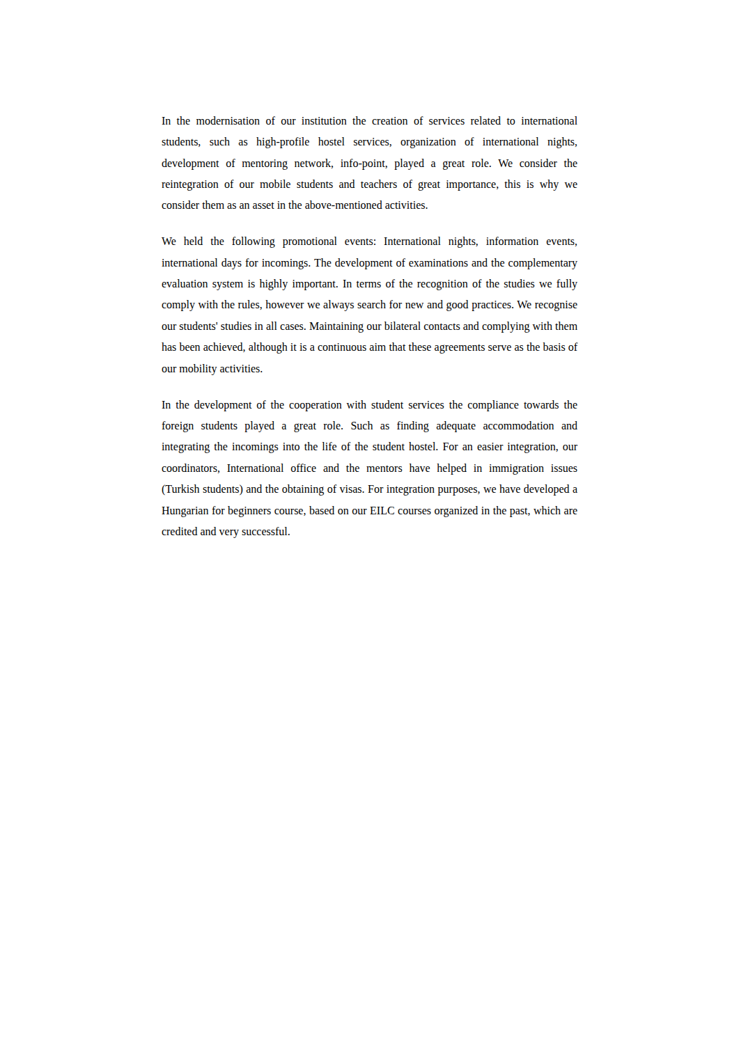In the modernisation of our institution the creation of services related to international students, such as high-profile hostel services, organization of international nights, development of mentoring network, info-point, played a great role. We consider the reintegration of our mobile students and teachers of great importance, this is why we consider them as an asset in the above-mentioned activities.
We held the following promotional events: International nights, information events, international days for incomings. The development of examinations and the complementary evaluation system is highly important. In terms of the recognition of the studies we fully comply with the rules, however we always search for new and good practices. We recognise our students' studies in all cases. Maintaining our bilateral contacts and complying with them has been achieved, although it is a continuous aim that these agreements serve as the basis of our mobility activities.
In the development of the cooperation with student services the compliance towards the foreign students played a great role. Such as finding adequate accommodation and integrating the incomings into the life of the student hostel. For an easier integration, our coordinators, International office and the mentors have helped in immigration issues (Turkish students) and the obtaining of visas. For integration purposes, we have developed a Hungarian for beginners course, based on our EILC courses organized in the past, which are credited and very successful.